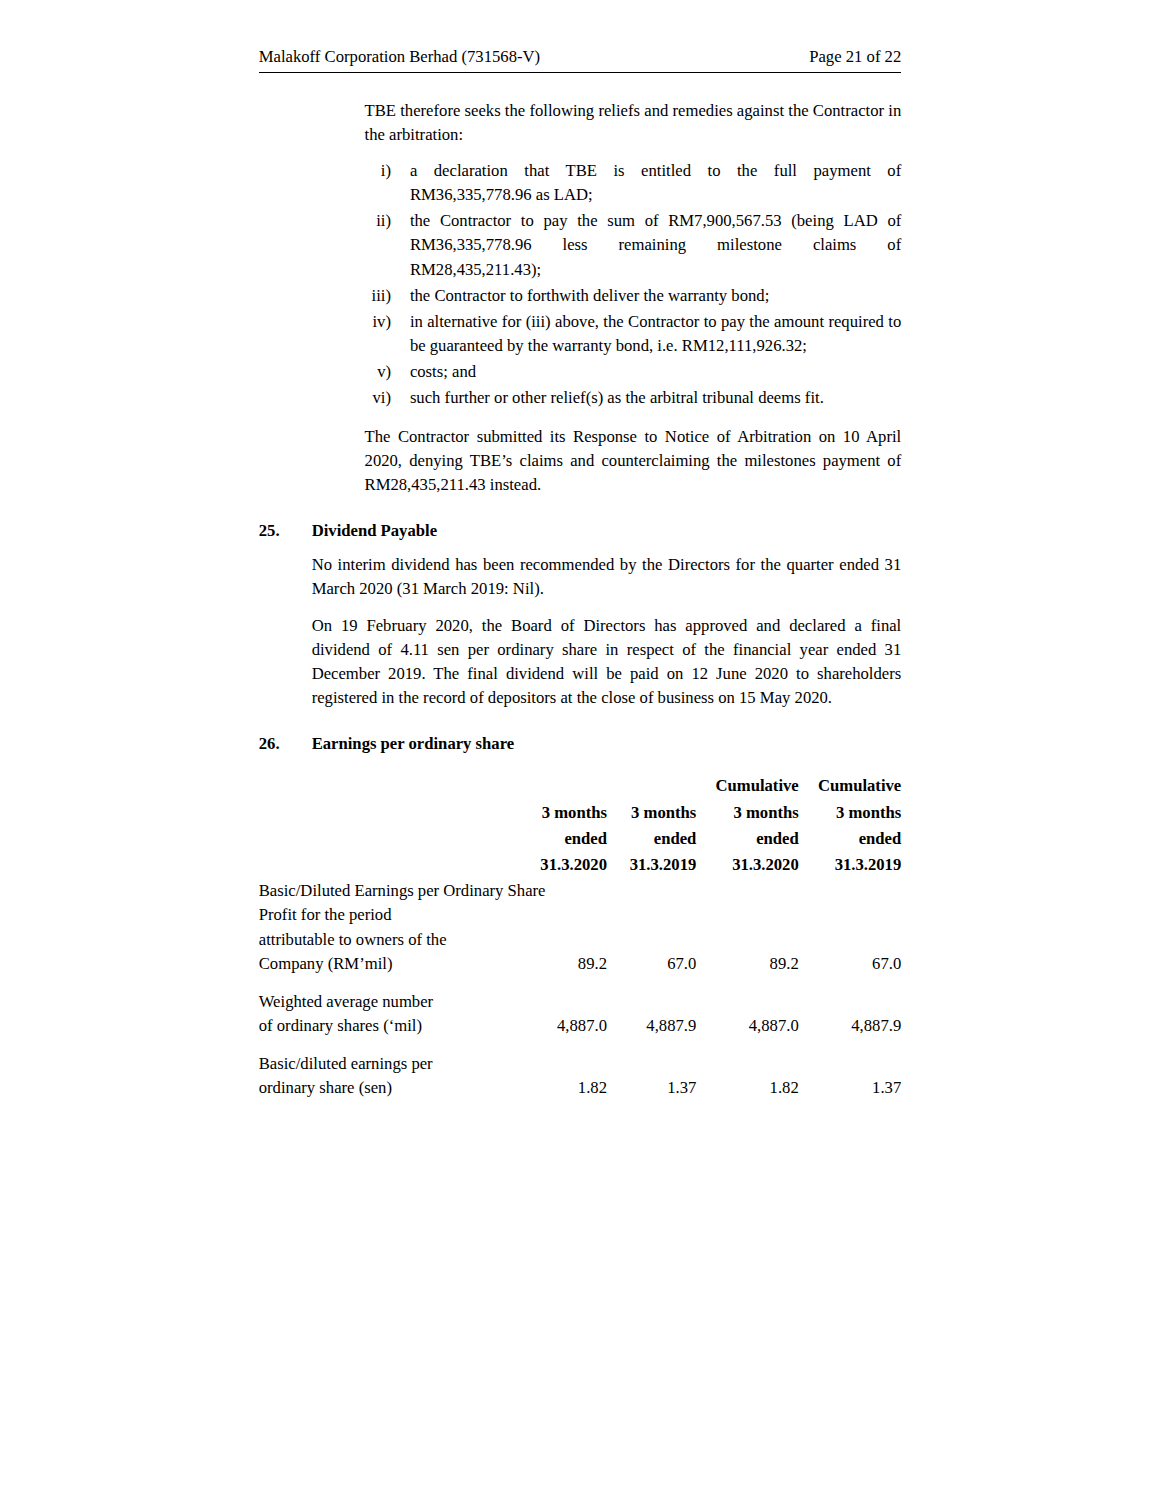Malakoff Corporation Berhad (731568-V)
Page 21 of 22
TBE therefore seeks the following reliefs and remedies against the Contractor in the arbitration:
i) a declaration that TBE is entitled to the full payment of RM36,335,778.96 as LAD;
ii) the Contractor to pay the sum of RM7,900,567.53 (being LAD of RM36,335,778.96 less remaining milestone claims of RM28,435,211.43);
iii) the Contractor to forthwith deliver the warranty bond;
iv) in alternative for (iii) above, the Contractor to pay the amount required to be guaranteed by the warranty bond, i.e. RM12,111,926.32;
v) costs; and
vi) such further or other relief(s) as the arbitral tribunal deems fit.
The Contractor submitted its Response to Notice of Arbitration on 10 April 2020, denying TBE’s claims and counterclaiming the milestones payment of RM28,435,211.43 instead.
25.
Dividend Payable
No interim dividend has been recommended by the Directors for the quarter ended 31 March 2020 (31 March 2019: Nil).
On 19 February 2020, the Board of Directors has approved and declared a final dividend of 4.11 sen per ordinary share in respect of the financial year ended 31 December 2019. The final dividend will be paid on 12 June 2020 to shareholders registered in the record of depositors at the close of business on 15 May 2020.
26.
Earnings per ordinary share
| | | | Cumulative | Cumulative |
| --- | --- | --- | --- | --- |
| | 3 months | 3 months | 3 months | 3 months |
| | ended | ended | ended | ended |
| | 31.3.2020 | 31.3.2019 | 31.3.2020 | 31.3.2019 |
| Basic/Diluted Earnings per Ordinary Share |
| Profit for the period | | | | |
| attributable to owners of the | | | | |
| Company (RM’mil) | 89.2 | 67.0 | 89.2 | 67.0 |
| Weighted average number | | | | |
| of ordinary shares (‘mil) | 4,887.0 | 4,887.9 | 4,887.0 | 4,887.9 |
| Basic/diluted earnings per | | | | |
| ordinary share (sen) | 1.82 | 1.37 | 1.82 | 1.37 |